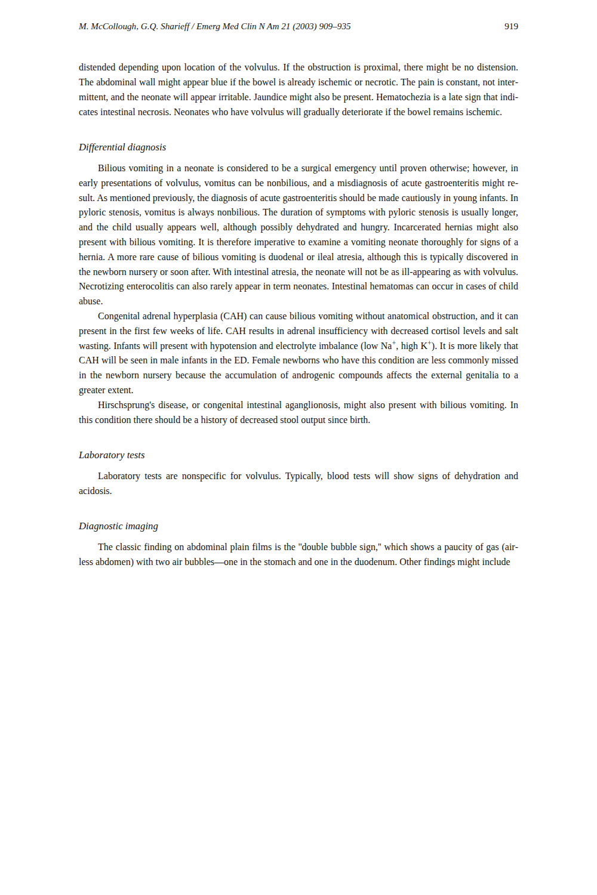M. McCollough, G.Q. Sharieff / Emerg Med Clin N Am 21 (2003) 909–935 919
distended depending upon location of the volvulus. If the obstruction is proximal, there might be no distension. The abdominal wall might appear blue if the bowel is already ischemic or necrotic. The pain is constant, not intermittent, and the neonate will appear irritable. Jaundice might also be present. Hematochezia is a late sign that indicates intestinal necrosis. Neonates who have volvulus will gradually deteriorate if the bowel remains ischemic.
Differential diagnosis
Bilious vomiting in a neonate is considered to be a surgical emergency until proven otherwise; however, in early presentations of volvulus, vomitus can be nonbilious, and a misdiagnosis of acute gastroenteritis might result. As mentioned previously, the diagnosis of acute gastroenteritis should be made cautiously in young infants. In pyloric stenosis, vomitus is always nonbilious. The duration of symptoms with pyloric stenosis is usually longer, and the child usually appears well, although possibly dehydrated and hungry. Incarcerated hernias might also present with bilious vomiting. It is therefore imperative to examine a vomiting neonate thoroughly for signs of a hernia. A more rare cause of bilious vomiting is duodenal or ileal atresia, although this is typically discovered in the newborn nursery or soon after. With intestinal atresia, the neonate will not be as ill-appearing as with volvulus. Necrotizing enterocolitis can also rarely appear in term neonates. Intestinal hematomas can occur in cases of child abuse.
Congenital adrenal hyperplasia (CAH) can cause bilious vomiting without anatomical obstruction, and it can present in the first few weeks of life. CAH results in adrenal insufficiency with decreased cortisol levels and salt wasting. Infants will present with hypotension and electrolyte imbalance (low Na+, high K+). It is more likely that CAH will be seen in male infants in the ED. Female newborns who have this condition are less commonly missed in the newborn nursery because the accumulation of androgenic compounds affects the external genitalia to a greater extent.
Hirschsprung's disease, or congenital intestinal aganglionosis, might also present with bilious vomiting. In this condition there should be a history of decreased stool output since birth.
Laboratory tests
Laboratory tests are nonspecific for volvulus. Typically, blood tests will show signs of dehydration and acidosis.
Diagnostic imaging
The classic finding on abdominal plain films is the ''double bubble sign,'' which shows a paucity of gas (airless abdomen) with two air bubbles—one in the stomach and one in the duodenum. Other findings might include